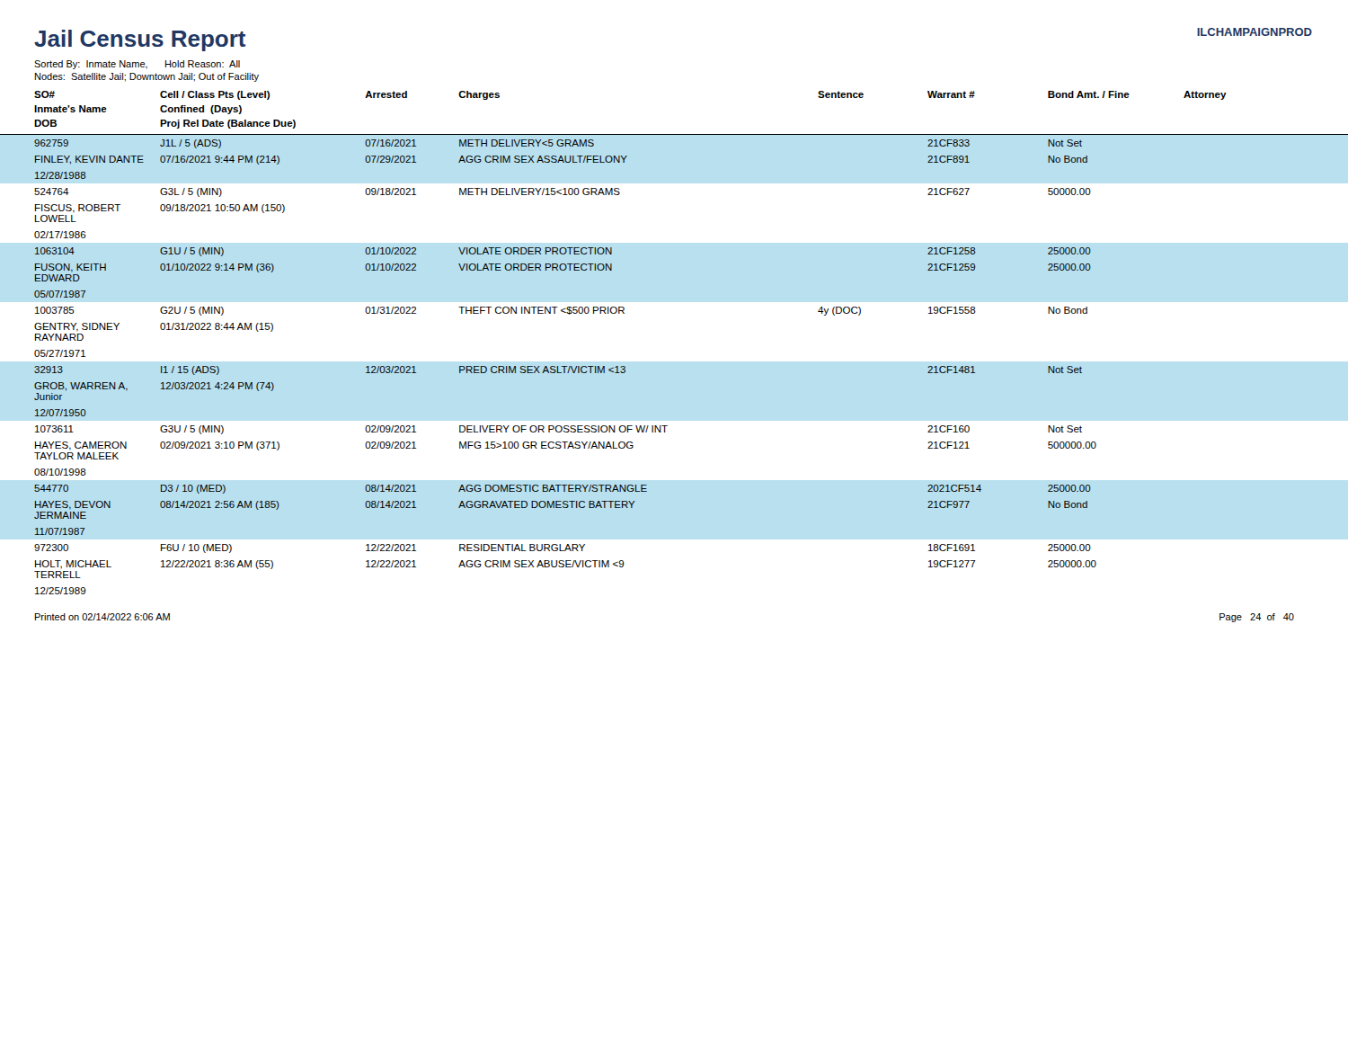ILCHAMPAIGNPROD
Jail Census Report
Sorted By: Inmate Name, Hold Reason: All
Nodes: Satellite Jail; Downtown Jail; Out of Facility
| SO# | Cell / Class Pts (Level) | Arrested | Charges | Sentence | Warrant # | Bond Amt. / Fine | Attorney |
| --- | --- | --- | --- | --- | --- | --- | --- |
| Inmate's Name | Confined (Days) | | | | | | |
| DOB | Proj Rel Date (Balance Due) | | | | | | |
| 962759 | J1L / 5 (ADS) | 07/16/2021 | METH DELIVERY<5 GRAMS | | 21CF833 | Not Set | |
| FINLEY, KEVIN DANTE | 07/16/2021 9:44 PM (214) | 07/29/2021 | AGG CRIM SEX ASSAULT/FELONY | | 21CF891 | No Bond | |
| 12/28/1988 | | | | | | | |
| 524764 | G3L / 5 (MIN) | 09/18/2021 | METH DELIVERY/15<100 GRAMS | | 21CF627 | 50000.00 | |
| FISCUS, ROBERT LOWELL | 09/18/2021 10:50 AM (150) | | | | | | |
| 02/17/1986 | | | | | | | |
| 1063104 | G1U / 5 (MIN) | 01/10/2022 | VIOLATE ORDER PROTECTION | | 21CF1258 | 25000.00 | |
| FUSON, KEITH EDWARD | 01/10/2022 9:14 PM (36) | 01/10/2022 | VIOLATE ORDER PROTECTION | | 21CF1259 | 25000.00 | |
| 05/07/1987 | | | | | | | |
| 1003785 | G2U / 5 (MIN) | 01/31/2022 | THEFT CON INTENT <$500 PRIOR | 4y (DOC) | 19CF1558 | No Bond | |
| GENTRY, SIDNEY RAYNARD | 01/31/2022 8:44 AM (15) | | | | | | |
| 05/27/1971 | | | | | | | |
| 32913 | I1 / 15 (ADS) | 12/03/2021 | PRED CRIM SEX ASLT/VICTIM <13 | | 21CF1481 | Not Set | |
| GROB, WARREN A, Junior | 12/03/2021 4:24 PM (74) | | | | | | |
| 12/07/1950 | | | | | | | |
| 1073611 | G3U / 5 (MIN) | 02/09/2021 | DELIVERY OF OR POSSESSION OF W/ INT | | 21CF160 | Not Set | |
| HAYES, CAMERON TAYLOR MALEEK | 02/09/2021 3:10 PM (371) | 02/09/2021 | MFG 15>100 GR ECSTASY/ANALOG | | 21CF121 | 500000.00 | |
| 08/10/1998 | | | | | | | |
| 544770 | D3 / 10 (MED) | 08/14/2021 | AGG DOMESTIC BATTERY/STRANGLE | | 2021CF514 | 25000.00 | |
| HAYES, DEVON JERMAINE | 08/14/2021 2:56 AM (185) | 08/14/2021 | AGGRAVATED DOMESTIC BATTERY | | 21CF977 | No Bond | |
| 11/07/1987 | | | | | | | |
| 972300 | F6U / 10 (MED) | 12/22/2021 | RESIDENTIAL BURGLARY | | 18CF1691 | 25000.00 | |
| HOLT, MICHAEL TERRELL | 12/22/2021 8:36 AM (55) | 12/22/2021 | AGG CRIM SEX ABUSE/VICTIM <9 | | 19CF1277 | 250000.00 | |
| 12/25/1989 | | | | | | | |
Printed on 02/14/2022 6:06 AM Page 24 of 40